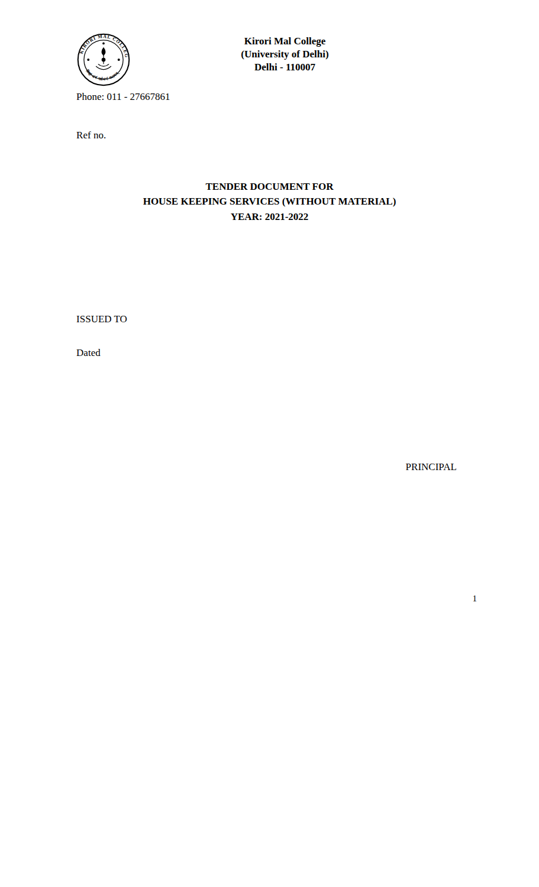KIRORI MAL COLLEGE विद्या धनं सर्वधनं प्रधानम्
Kirori Mal College
(University of Delhi)
Delhi - 110007
Phone: 011 - 27667861
Ref no.
TENDER DOCUMENT FOR
HOUSE KEEPING SERVICES (WITHOUT MATERIAL)
YEAR: 2021-2022
ISSUED TO
Dated
PRINCIPAL
1